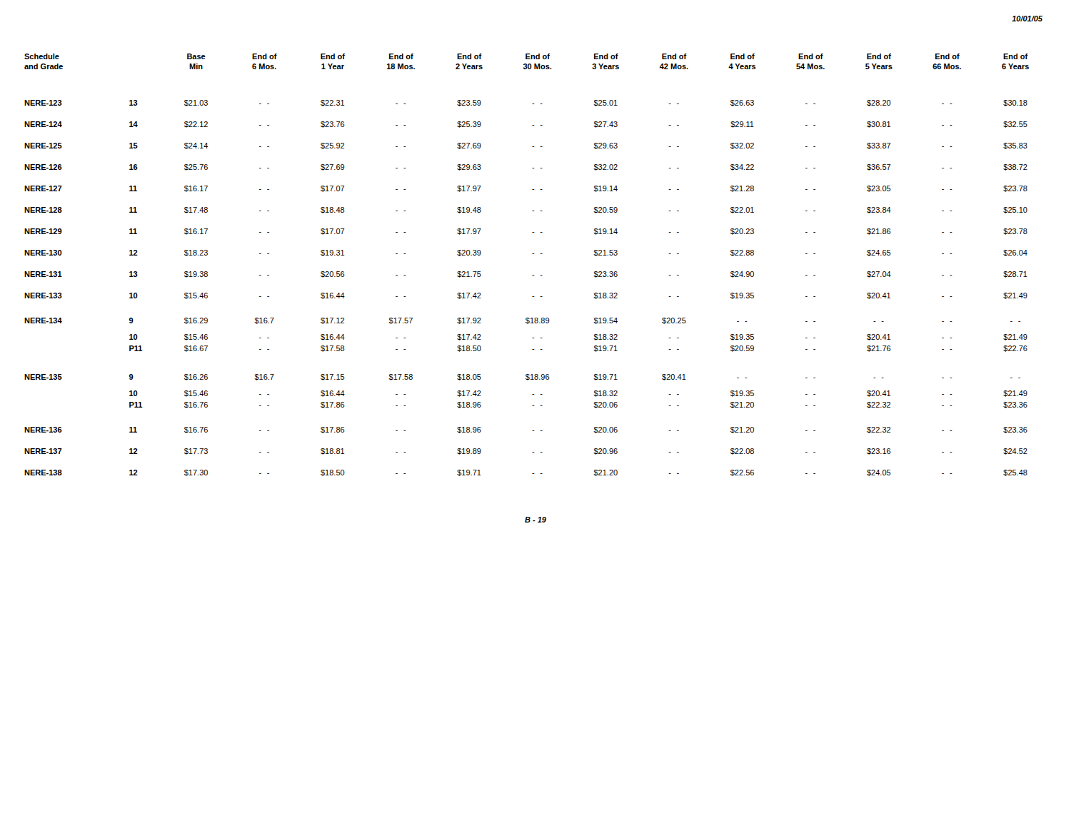10/01/05
| Schedule and Grade | | Base Min | End of 6 Mos. | End of 1 Year | End of 18 Mos. | End of 2 Years | End of 30 Mos. | End of 3 Years | End of 42 Mos. | End of 4 Years | End of 54 Mos. | End of 5 Years | End of 66 Mos. | End of 6 Years |
| --- | --- | --- | --- | --- | --- | --- | --- | --- | --- | --- | --- | --- | --- | --- |
| NERE-123 | 13 | $21.03 | - - | $22.31 | - - | $23.59 | - - | $25.01 | - - | $26.63 | - - | $28.20 | - - | $30.18 |
| NERE-124 | 14 | $22.12 | - - | $23.76 | - - | $25.39 | - - | $27.43 | - - | $29.11 | - - | $30.81 | - - | $32.55 |
| NERE-125 | 15 | $24.14 | - - | $25.92 | - - | $27.69 | - - | $29.63 | - - | $32.02 | - - | $33.87 | - - | $35.83 |
| NERE-126 | 16 | $25.76 | - - | $27.69 | - - | $29.63 | - - | $32.02 | - - | $34.22 | - - | $36.57 | - - | $38.72 |
| NERE-127 | 11 | $16.17 | - - | $17.07 | - - | $17.97 | - - | $19.14 | - - | $21.28 | - - | $23.05 | - - | $23.78 |
| NERE-128 | 11 | $17.48 | - - | $18.48 | - - | $19.48 | - - | $20.59 | - - | $22.01 | - - | $23.84 | - - | $25.10 |
| NERE-129 | 11 | $16.17 | - - | $17.07 | - - | $17.97 | - - | $19.14 | - - | $20.23 | - - | $21.86 | - - | $23.78 |
| NERE-130 | 12 | $18.23 | - - | $19.31 | - - | $20.39 | - - | $21.53 | - - | $22.88 | - - | $24.65 | - - | $26.04 |
| NERE-131 | 13 | $19.38 | - - | $20.56 | - - | $21.75 | - - | $23.36 | - - | $24.90 | - - | $27.04 | - - | $28.71 |
| NERE-133 | 10 | $15.46 | - - | $16.44 | - - | $17.42 | - - | $18.32 | - - | $19.35 | - - | $20.41 | - - | $21.49 |
| NERE-134 | 9 | $16.29 | $16.7 | $17.12 | $17.57 | $17.92 | $18.89 | $19.54 | $20.25 | - - | - - | - - | - - | - - |
| | 10 | $15.46 | - - | $16.44 | - - | $17.42 | - - | $18.32 | - - | $19.35 | - - | $20.41 | - - | $21.49 |
| | P11 | $16.67 | - - | $17.58 | - - | $18.50 | - - | $19.71 | - - | $20.59 | - - | $21.76 | - - | $22.76 |
| NERE-135 | 9 | $16.26 | $16.7 | $17.15 | $17.58 | $18.05 | $18.96 | $19.71 | $20.41 | - - | - - | - - | - - | - - |
| | 10 | $15.46 | - - | $16.44 | - - | $17.42 | - - | $18.32 | - - | $19.35 | - - | $20.41 | - - | $21.49 |
| | P11 | $16.76 | - - | $17.86 | - - | $18.96 | - - | $20.06 | - - | $21.20 | - - | $22.32 | - - | $23.36 |
| NERE-136 | 11 | $16.76 | - - | $17.86 | - - | $18.96 | - - | $20.06 | - - | $21.20 | - - | $22.32 | - - | $23.36 |
| NERE-137 | 12 | $17.73 | - - | $18.81 | - - | $19.89 | - - | $20.96 | - - | $22.08 | - - | $23.16 | - - | $24.52 |
| NERE-138 | 12 | $17.30 | - - | $18.50 | - - | $19.71 | - - | $21.20 | - - | $22.56 | - - | $24.05 | - - | $25.48 |
B - 19